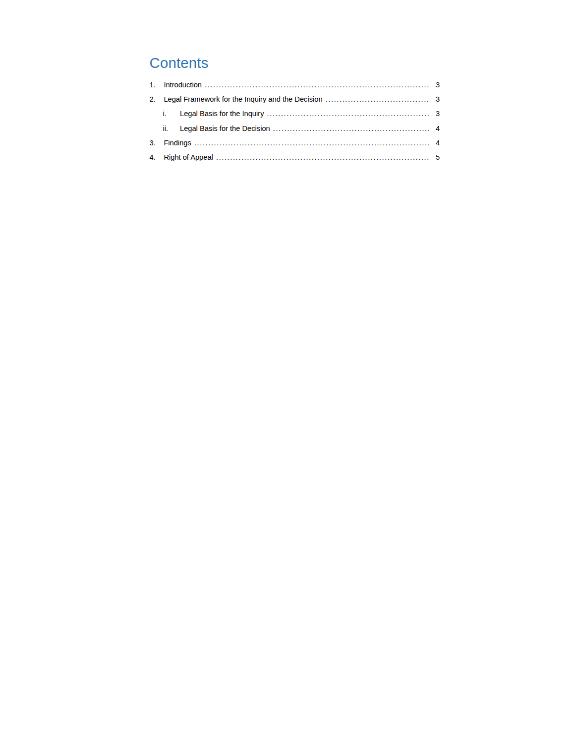Contents
1. Introduction ........................................................................................................................... 3
2. Legal Framework for the Inquiry and the Decision ....................................................................... 3
i. Legal Basis for the Inquiry ..................................................................................................... 3
ii. Legal Basis for the Decision .................................................................................................... 4
3. Findings .................................................................................................................................. 4
4. Right of Appeal ..................................................................................................................... 5